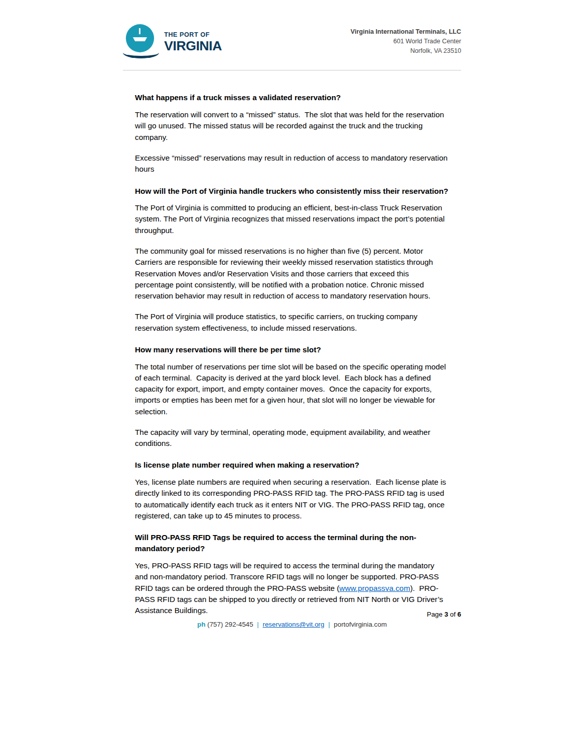THE PORT OF
VIRGINIA
Virginia International Terminals, LLC
601 World Trade Center
Norfolk, VA 23510
What happens if a truck misses a validated reservation?
The reservation will convert to a “missed” status. The slot that was held for the reservation will go unused. The missed status will be recorded against the truck and the trucking company.
Excessive “missed” reservations may result in reduction of access to mandatory reservation hours
How will the Port of Virginia handle truckers who consistently miss their reservation?
The Port of Virginia is committed to producing an efficient, best-in-class Truck Reservation system. The Port of Virginia recognizes that missed reservations impact the port’s potential throughput.
The community goal for missed reservations is no higher than five (5) percent. Motor Carriers are responsible for reviewing their weekly missed reservation statistics through Reservation Moves and/or Reservation Visits and those carriers that exceed this percentage point consistently, will be notified with a probation notice. Chronic missed reservation behavior may result in reduction of access to mandatory reservation hours.
The Port of Virginia will produce statistics, to specific carriers, on trucking company reservation system effectiveness, to include missed reservations.
How many reservations will there be per time slot?
The total number of reservations per time slot will be based on the specific operating model of each terminal. Capacity is derived at the yard block level. Each block has a defined capacity for export, import, and empty container moves. Once the capacity for exports, imports or empties has been met for a given hour, that slot will no longer be viewable for selection.
The capacity will vary by terminal, operating mode, equipment availability, and weather conditions.
Is license plate number required when making a reservation?
Yes, license plate numbers are required when securing a reservation. Each license plate is directly linked to its corresponding PRO-PASS RFID tag. The PRO-PASS RFID tag is used to automatically identify each truck as it enters NIT or VIG. The PRO-PASS RFID tag, once registered, can take up to 45 minutes to process.
Will PRO-PASS RFID Tags be required to access the terminal during the non-mandatory period?
Yes, PRO-PASS RFID tags will be required to access the terminal during the mandatory and non-mandatory period. Transcore RFID tags will no longer be supported. PRO-PASS RFID tags can be ordered through the PRO-PASS website (www.propassva.com). PRO-PASS RFID tags can be shipped to you directly or retrieved from NIT North or VIG Driver’s Assistance Buildings.
Page 3 of 6
ph (757) 292-4545 | reservations@vit.org | portofvirginia.com